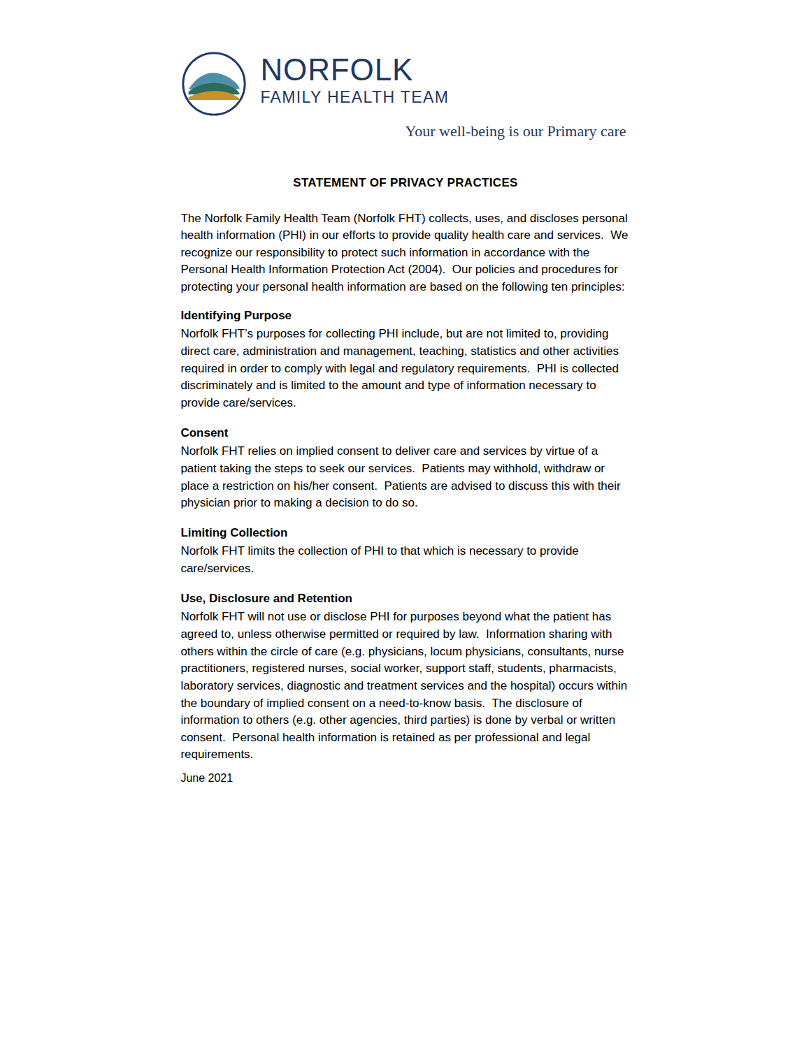NORFOLK
FAMILY HEALTH TEAM
Your well-being is our Primary care
STATEMENT OF PRIVACY PRACTICES
The Norfolk Family Health Team (Norfolk FHT) collects, uses, and discloses personal health information (PHI) in our efforts to provide quality health care and services. We recognize our responsibility to protect such information in accordance with the Personal Health Information Protection Act (2004). Our policies and procedures for protecting your personal health information are based on the following ten principles:
Identifying Purpose
Norfolk FHT’s purposes for collecting PHI include, but are not limited to, providing direct care, administration and management, teaching, statistics and other activities required in order to comply with legal and regulatory requirements. PHI is collected discriminately and is limited to the amount and type of information necessary to provide care/services.
Consent
Norfolk FHT relies on implied consent to deliver care and services by virtue of a patient taking the steps to seek our services. Patients may withhold, withdraw or place a restriction on his/her consent. Patients are advised to discuss this with their physician prior to making a decision to do so.
Limiting Collection
Norfolk FHT limits the collection of PHI to that which is necessary to provide care/services.
Use, Disclosure and Retention
Norfolk FHT will not use or disclose PHI for purposes beyond what the patient has agreed to, unless otherwise permitted or required by law. Information sharing with others within the circle of care (e.g. physicians, locum physicians, consultants, nurse practitioners, registered nurses, social worker, support staff, students, pharmacists, laboratory services, diagnostic and treatment services and the hospital) occurs within the boundary of implied consent on a need-to-know basis. The disclosure of information to others (e.g. other agencies, third parties) is done by verbal or written consent. Personal health information is retained as per professional and legal requirements.
June 2021